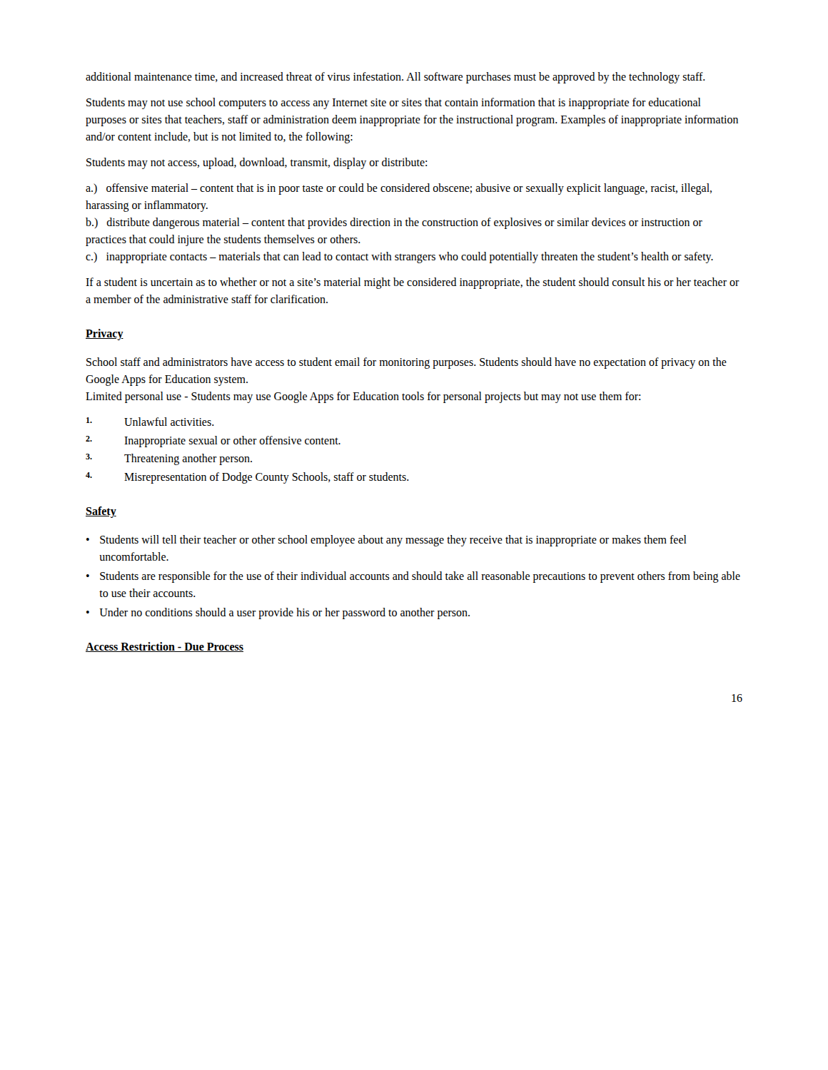additional maintenance time, and increased threat of virus infestation. All software purchases must be approved by the technology staff.
Students may not use school computers to access any Internet site or sites that contain information that is inappropriate for educational purposes or sites that teachers, staff or administration deem inappropriate for the instructional program. Examples of inappropriate information and/or content include, but is not limited to, the following:
Students may not access, upload, download, transmit, display or distribute:
a.) offensive material – content that is in poor taste or could be considered obscene; abusive or sexually explicit language, racist, illegal, harassing or inflammatory.
b.) distribute dangerous material – content that provides direction in the construction of explosives or similar devices or instruction or practices that could injure the students themselves or others.
c.) inappropriate contacts – materials that can lead to contact with strangers who could potentially threaten the student’s health or safety.
If a student is uncertain as to whether or not a site’s material might be considered inappropriate, the student should consult his or her teacher or a member of the administrative staff for clarification.
Privacy
School staff and administrators have access to student email for monitoring purposes. Students should have no expectation of privacy on the Google Apps for Education system.
Limited personal use - Students may use Google Apps for Education tools for personal projects but may not use them for:
1. Unlawful activities.
2. Inappropriate sexual or other offensive content.
3. Threatening another person.
4. Misrepresentation of Dodge County Schools, staff or students.
Safety
Students will tell their teacher or other school employee about any message they receive that is inappropriate or makes them feel uncomfortable.
Students are responsible for the use of their individual accounts and should take all reasonable precautions to prevent others from being able to use their accounts.
Under no conditions should a user provide his or her password to another person.
Access Restriction - Due Process
16